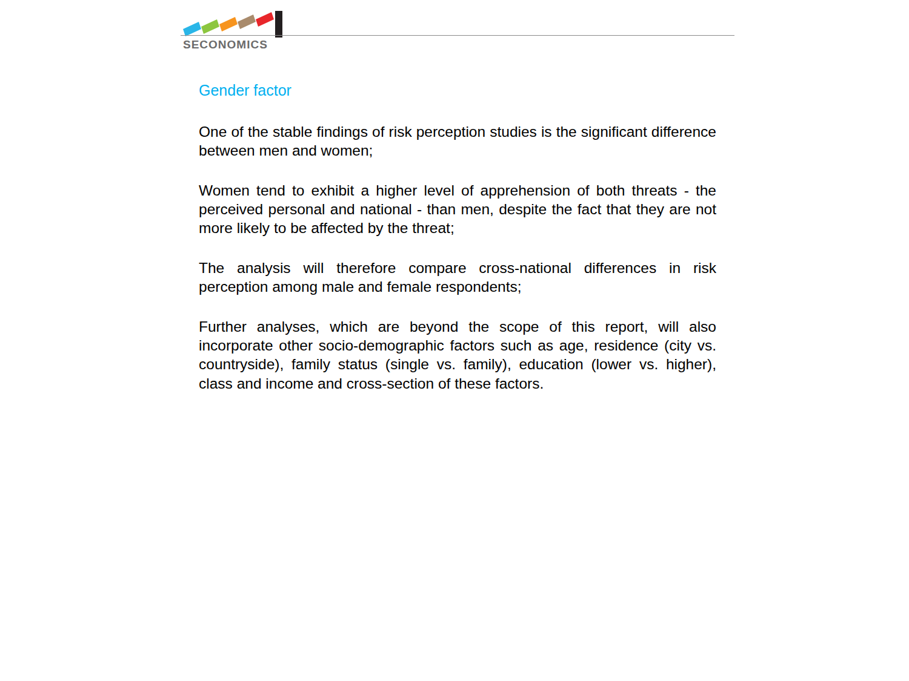SECONOMICS
Gender factor
One of the stable findings of risk perception studies is the significant difference between men and women;
Women tend to exhibit a higher level of apprehension of both threats - the perceived personal and national - than men, despite the fact that they are not more likely to be affected by the threat;
The analysis will therefore compare cross-national differences in risk perception among male and female respondents;
Further analyses, which are beyond the scope of this report, will also incorporate other socio-demographic factors such as age, residence (city vs. countryside), family status (single vs. family), education (lower vs. higher), class and income and cross-section of these factors.